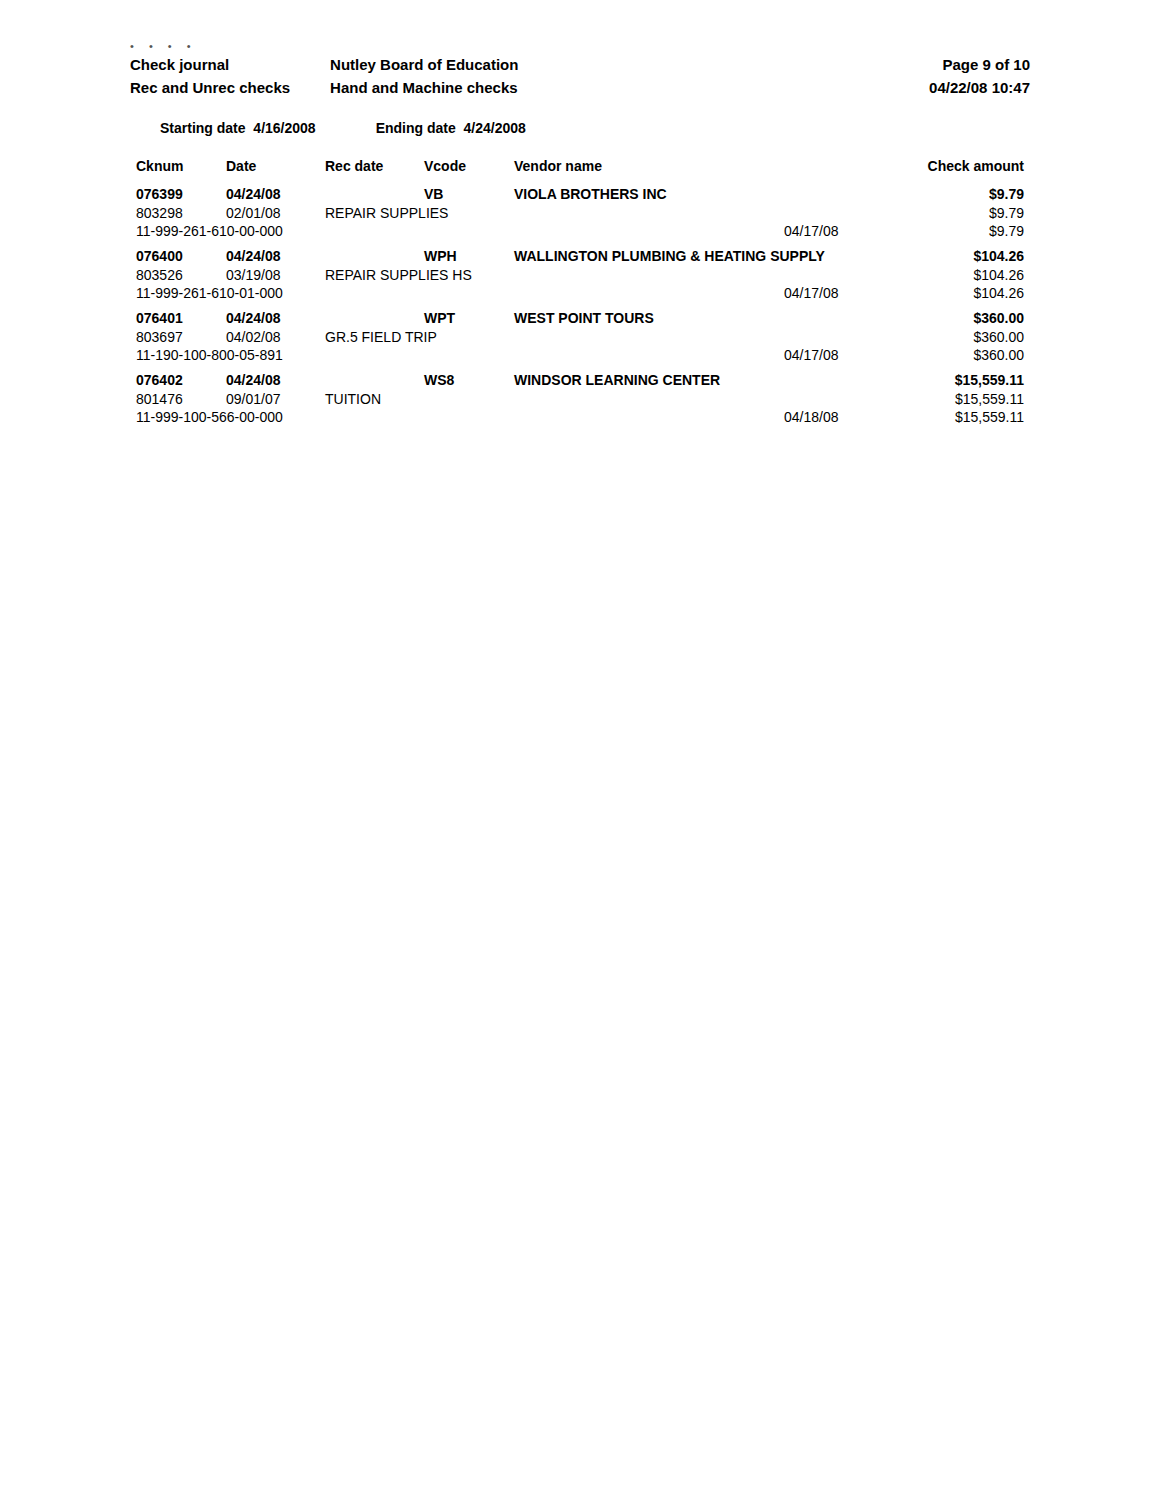• • • •
Check journal
Rec and Unrec checks
Nutley Board of Education
Hand and Machine checks
Page 9 of 10
04/22/08 10:47
Starting date 4/16/2008Ending date 4/24/2008
| Cknum | Date | Rec date | Vcode | Vendor name | | Check amount |
| --- | --- | --- | --- | --- | --- | --- |
| 076399 | 04/24/08 | | VB | VIOLA BROTHERS INC | | $9.79 |
| 803298 | 02/01/08 | REPAIR SUPPLIES | | $9.79 |
| 11-999-261-610-00-000 | | | | 04/17/08 | $9.79 |
| 076400 | 04/24/08 | | WPH | WALLINGTON PLUMBING & HEATING SUPPLY | $104.26 |
| 803526 | 03/19/08 | REPAIR SUPPLIES HS | | $104.26 |
| 11-999-261-610-01-000 | | | | 04/17/08 | $104.26 |
| 076401 | 04/24/08 | | WPT | WEST POINT TOURS | | $360.00 |
| 803697 | 04/02/08 | GR.5 FIELD TRIP | | $360.00 |
| 11-190-100-800-05-891 | | | | 04/17/08 | $360.00 |
| 076402 | 04/24/08 | | WS8 | WINDSOR LEARNING CENTER | | $15,559.11 |
| 801476 | 09/01/07 | TUITION | | $15,559.11 |
| 11-999-100-566-00-000 | | | | 04/18/08 | $15,559.11 |